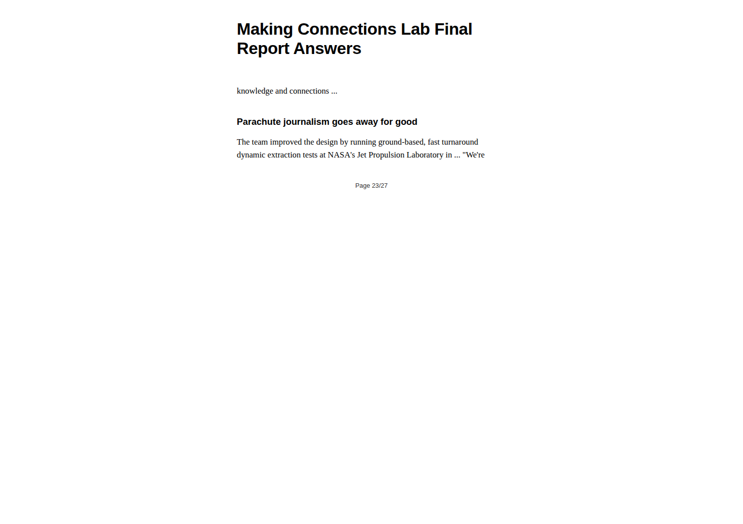Making Connections Lab Final Report Answers
knowledge and connections ...
Parachute journalism goes away for good
The team improved the design by running ground-based, fast turnaround dynamic extraction tests at NASA's Jet Propulsion Laboratory in ... "We're
Page 23/27